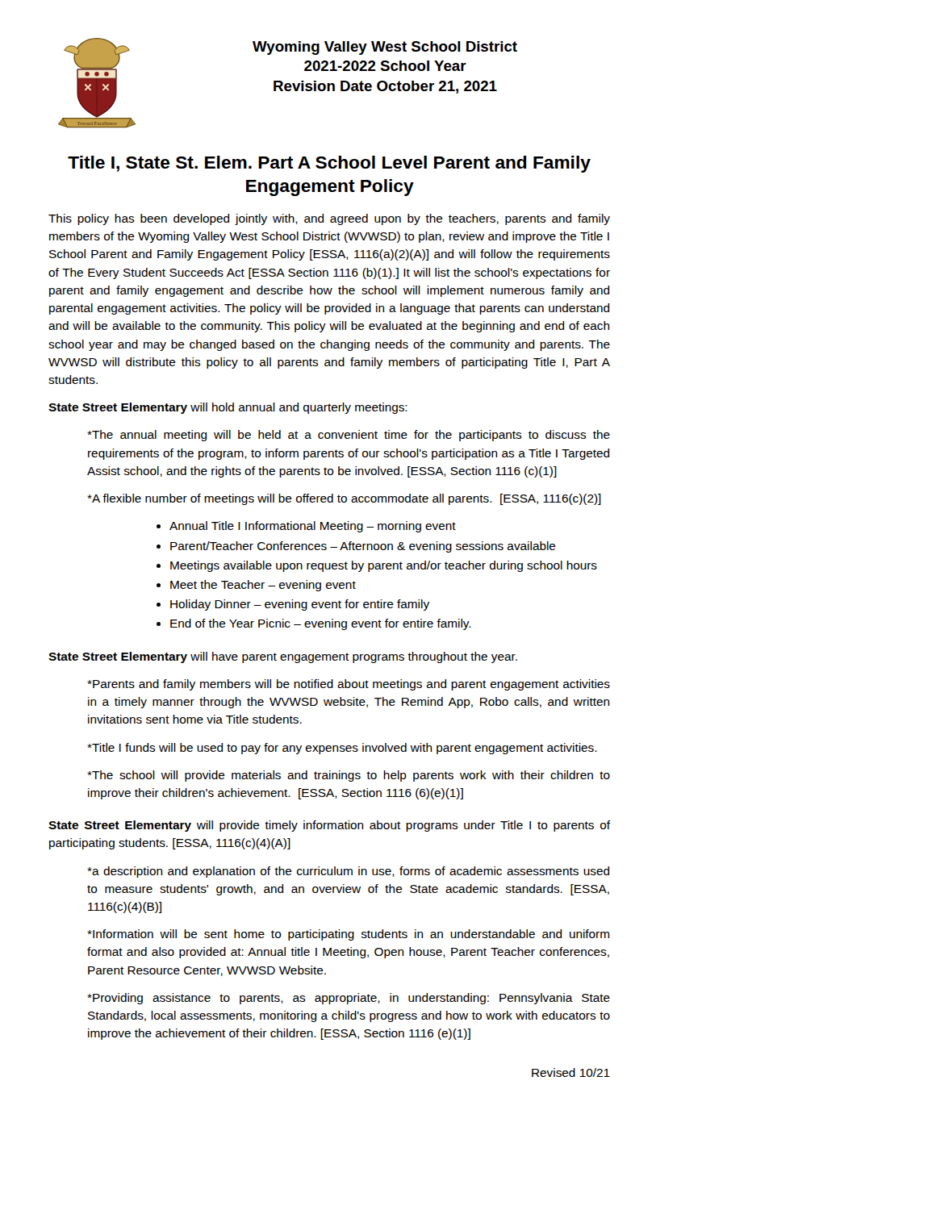Toward Excellence
Wyoming Valley West School District
2021-2022 School Year
Revision Date October 21, 2021
Title I, State St. Elem. Part A School Level Parent and Family Engagement Policy
This policy has been developed jointly with, and agreed upon by the teachers, parents and family members of the Wyoming Valley West School District (WVWSD) to plan, review and improve the Title I School Parent and Family Engagement Policy [ESSA, 1116(a)(2)(A)] and will follow the requirements of The Every Student Succeeds Act [ESSA Section 1116 (b)(1).] It will list the school's expectations for parent and family engagement and describe how the school will implement numerous family and parental engagement activities. The policy will be provided in a language that parents can understand and will be available to the community. This policy will be evaluated at the beginning and end of each school year and may be changed based on the changing needs of the community and parents. The WVWSD will distribute this policy to all parents and family members of participating Title I, Part A students.
State Street Elementary will hold annual and quarterly meetings:
*The annual meeting will be held at a convenient time for the participants to discuss the requirements of the program, to inform parents of our school's participation as a Title I Targeted Assist school, and the rights of the parents to be involved. [ESSA, Section 1116 (c)(1)]
*A flexible number of meetings will be offered to accommodate all parents. [ESSA, 1116(c)(2)]
Annual Title I Informational Meeting – morning event
Parent/Teacher Conferences – Afternoon & evening sessions available
Meetings available upon request by parent and/or teacher during school hours
Meet the Teacher – evening event
Holiday Dinner – evening event for entire family
End of the Year Picnic – evening event for entire family.
State Street Elementary will have parent engagement programs throughout the year.
*Parents and family members will be notified about meetings and parent engagement activities in a timely manner through the WVWSD website, The Remind App, Robo calls, and written invitations sent home via Title students.
*Title I funds will be used to pay for any expenses involved with parent engagement activities.
*The school will provide materials and trainings to help parents work with their children to improve their children's achievement. [ESSA, Section 1116 (6)(e)(1)]
State Street Elementary will provide timely information about programs under Title I to parents of participating students. [ESSA, 1116(c)(4)(A)]
*a description and explanation of the curriculum in use, forms of academic assessments used to measure students' growth, and an overview of the State academic standards. [ESSA, 1116(c)(4)(B)]
*Information will be sent home to participating students in an understandable and uniform format and also provided at: Annual title I Meeting, Open house, Parent Teacher conferences, Parent Resource Center, WVWSD Website.
*Providing assistance to parents, as appropriate, in understanding: Pennsylvania State Standards, local assessments, monitoring a child's progress and how to work with educators to improve the achievement of their children. [ESSA, Section 1116 (e)(1)]
Revised 10/21